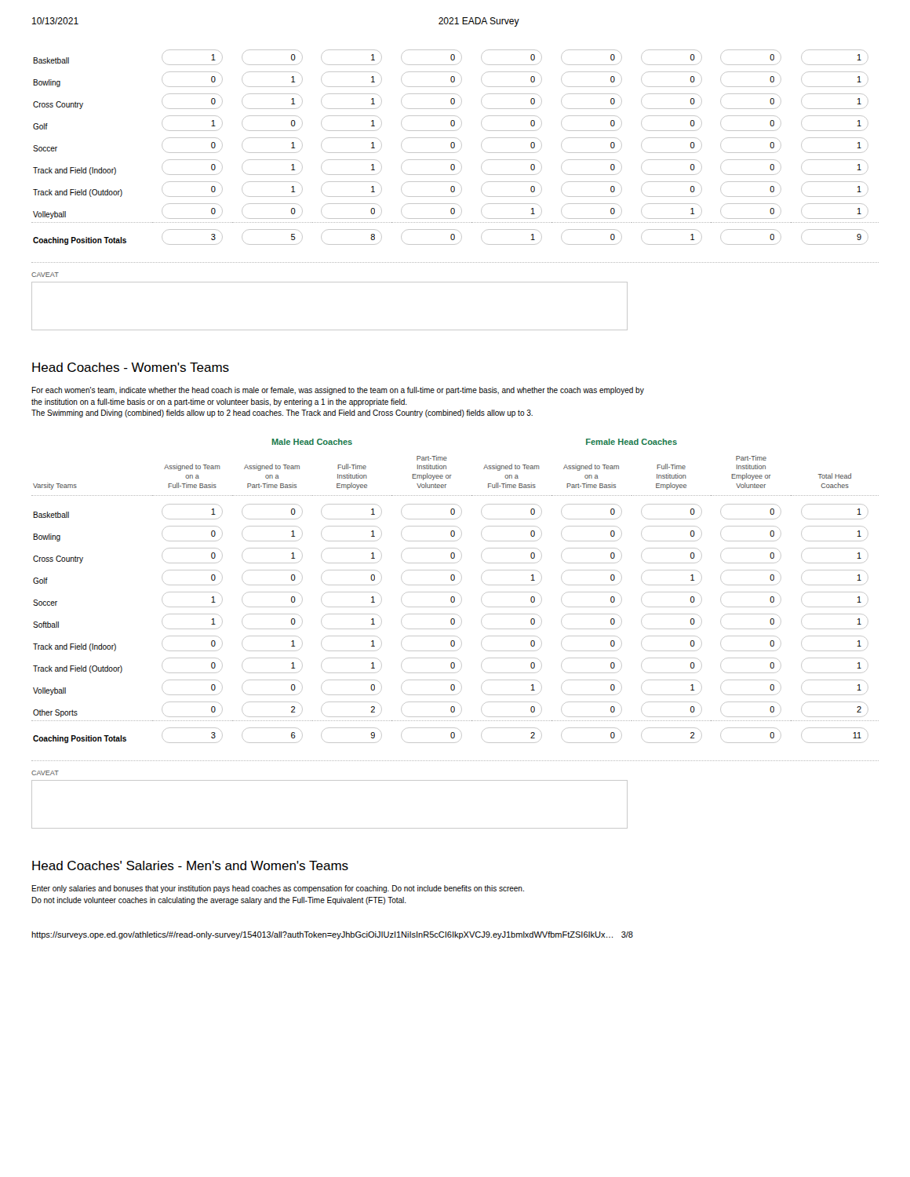10/13/2021
2021 EADA Survey
| Basketball | | | | | | | | | |
| Bowling | | | | | | | | | |
| Cross Country | | | | | | | | | |
| Golf | | | | | | | | | |
| Soccer | | | | | | | | | |
| Track and Field (Indoor) | | | | | | | | | |
| Track and Field (Outdoor) | | | | | | | | | |
| Volleyball | | | | | | | | | |
| Coaching Position Totals | | | | | | | | | |
CAVEAT
Head Coaches - Women's Teams
For each women's team, indicate whether the head coach is male or female, was assigned to the team on a full-time or part-time basis, and whether the coach was employed by
the institution on a full-time basis or on a part-time or volunteer basis, by entering a 1 in the appropriate field.
The Swimming and Diving (combined) fields allow up to 2 head coaches. The Track and Field and Cross Country (combined) fields allow up to 3.
| | Male Head Coaches | Female Head Coaches | |
| --- | --- | --- | --- |
| Varsity Teams | Assigned to Team on a Full-Time Basis | Assigned to Team on a Part-Time Basis | Full-Time Institution Employee | Part-Time Institution Employee or Volunteer | Assigned to Team on a Full-Time Basis | Assigned to Team on a Part-Time Basis | Full-Time Institution Employee | Part-Time Institution Employee or Volunteer | Total Head Coaches |
| Basketball | | | | | | | | | |
| Bowling | | | | | | | | | |
| Cross Country | | | | | | | | | |
| Golf | | | | | | | | | |
| Soccer | | | | | | | | | |
| Softball | | | | | | | | | |
| Track and Field (Indoor) | | | | | | | | | |
| Track and Field (Outdoor) | | | | | | | | | |
| Volleyball | | | | | | | | | |
| Other Sports | | | | | | | | | |
| Coaching Position Totals | | | | | | | | | |
CAVEAT
Head Coaches' Salaries - Men's and Women's Teams
Enter only salaries and bonuses that your institution pays head coaches as compensation for coaching. Do not include benefits on this screen.
Do not include volunteer coaches in calculating the average salary and the Full-Time Equivalent (FTE) Total.
https://surveys.ope.ed.gov/athletics/#/read-only-survey/154013/all?authToken=eyJhbGciOiJIUzI1NiIsInR5cCI6IkpXVCJ9.eyJ1bmlxdWVfbmFtZSI6IkUx… 3/8